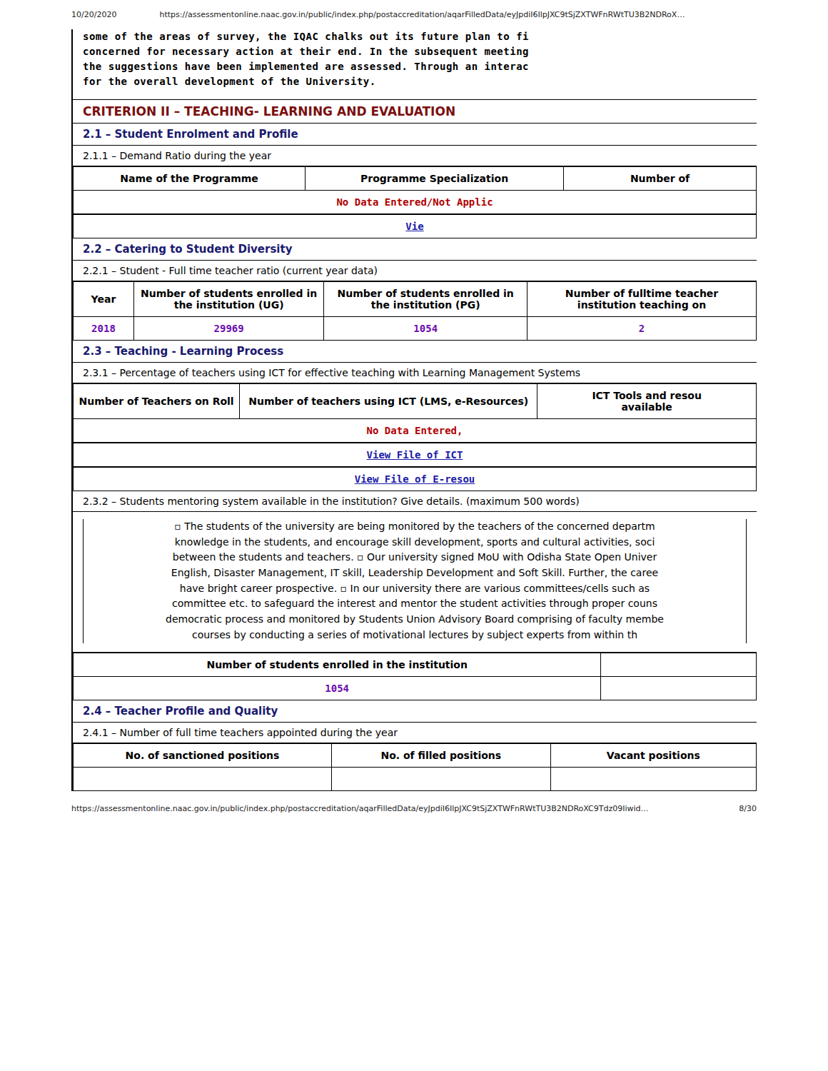10/20/2020 https://assessmentonline.naac.gov.in/public/index.php/postaccreditation/aqarFilledData/eyJpdiI6IlpJXC9tSjZXTWFnRWtTU3B2NDRoX…
some of the areas of survey, the IQAC chalks out its future plan to fi
concerned for necessary action at their end. In the subsequent meeting
the suggestions have been implemented are assessed. Through an interac
for the overall development of the University.
CRITERION II – TEACHING- LEARNING AND EVALUATION
2.1 – Student Enrolment and Profile
2.1.1 – Demand Ratio during the year
| Name of the Programme | Programme Specialization | Number of |
| --- | --- | --- |
| No Data Entered/Not Applic |
| Vie |
2.2 – Catering to Student Diversity
2.2.1 – Student - Full time teacher ratio (current year data)
| Year | Number of students enrolled in the institution (UG) | Number of students enrolled in the institution (PG) | Number of fulltime teacher institution teaching on |
| --- | --- | --- | --- |
| 2018 | 29969 | 1054 | 2 |
2.3 – Teaching - Learning Process
2.3.1 – Percentage of teachers using ICT for effective teaching with Learning Management Systems
| Number of Teachers on Roll | Number of teachers using ICT (LMS, e-Resources) | ICT Tools and resou available |
| --- | --- | --- |
| No Data Entered, |
| View File of ICT |
| View File of E-resou |
2.3.2 – Students mentoring system available in the institution? Give details. (maximum 500 words)
▫ The students of the university are being monitored by the teachers of the concerned departm
knowledge in the students, and encourage skill development, sports and cultural activities, soci
between the students and teachers. ▫ Our university signed MoU with Odisha State Open Univer
English, Disaster Management, IT skill, Leadership Development and Soft Skill. Further, the caree
have bright career prospective. ▫ In our university there are various committees/cells such as
committee etc. to safeguard the interest and mentor the student activities through proper couns
democratic process and monitored by Students Union Advisory Board comprising of faculty membe
courses by conducting a series of motivational lectures by subject experts from within th
| Number of students enrolled in the institution | |
| --- | --- |
| 1054 | |
2.4 – Teacher Profile and Quality
2.4.1 – Number of full time teachers appointed during the year
| No. of sanctioned positions | No. of filled positions | Vacant positions |
| --- | --- | --- |
8/30 https://assessmentonline.naac.gov.in/public/index.php/postaccreditation/aqarFilledData/eyJpdiI6IlpJXC9tSjZXTWFnRWtTU3B2NDRoXC9Tdz09Iiwid…